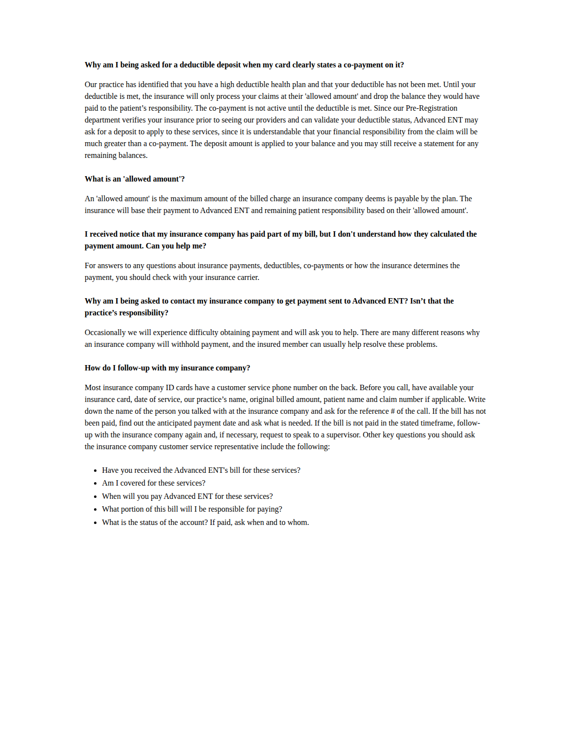Why am I being asked for a deductible deposit when my card clearly states a co-payment on it?
Our practice has identified that you have a high deductible health plan and that your deductible has not been met. Until your deductible is met, the insurance will only process your claims at their 'allowed amount' and drop the balance they would have paid to the patient’s responsibility. The co-payment is not active until the deductible is met. Since our Pre-Registration department verifies your insurance prior to seeing our providers and can validate your deductible status, Advanced ENT may ask for a deposit to apply to these services, since it is understandable that your financial responsibility from the claim will be much greater than a co-payment. The deposit amount is applied to your balance and you may still receive a statement for any remaining balances.
What is an 'allowed amount'?
An 'allowed amount' is the maximum amount of the billed charge an insurance company deems is payable by the plan. The insurance will base their payment to Advanced ENT and remaining patient responsibility based on their 'allowed amount'.
I received notice that my insurance company has paid part of my bill, but I don't understand how they calculated the payment amount. Can you help me?
For answers to any questions about insurance payments, deductibles, co-payments or how the insurance determines the payment, you should check with your insurance carrier.
Why am I being asked to contact my insurance company to get payment sent to Advanced ENT? Isn’t that the practice’s responsibility?
Occasionally we will experience difficulty obtaining payment and will ask you to help. There are many different reasons why an insurance company will withhold payment, and the insured member can usually help resolve these problems.
How do I follow-up with my insurance company?
Most insurance company ID cards have a customer service phone number on the back. Before you call, have available your insurance card, date of service, our practice’s name, original billed amount, patient name and claim number if applicable. Write down the name of the person you talked with at the insurance company and ask for the reference # of the call. If the bill has not been paid, find out the anticipated payment date and ask what is needed. If the bill is not paid in the stated timeframe, follow-up with the insurance company again and, if necessary, request to speak to a supervisor. Other key questions you should ask the insurance company customer service representative include the following:
Have you received the Advanced ENT's bill for these services?
Am I covered for these services?
When will you pay Advanced ENT for these services?
What portion of this bill will I be responsible for paying?
What is the status of the account? If paid, ask when and to whom.